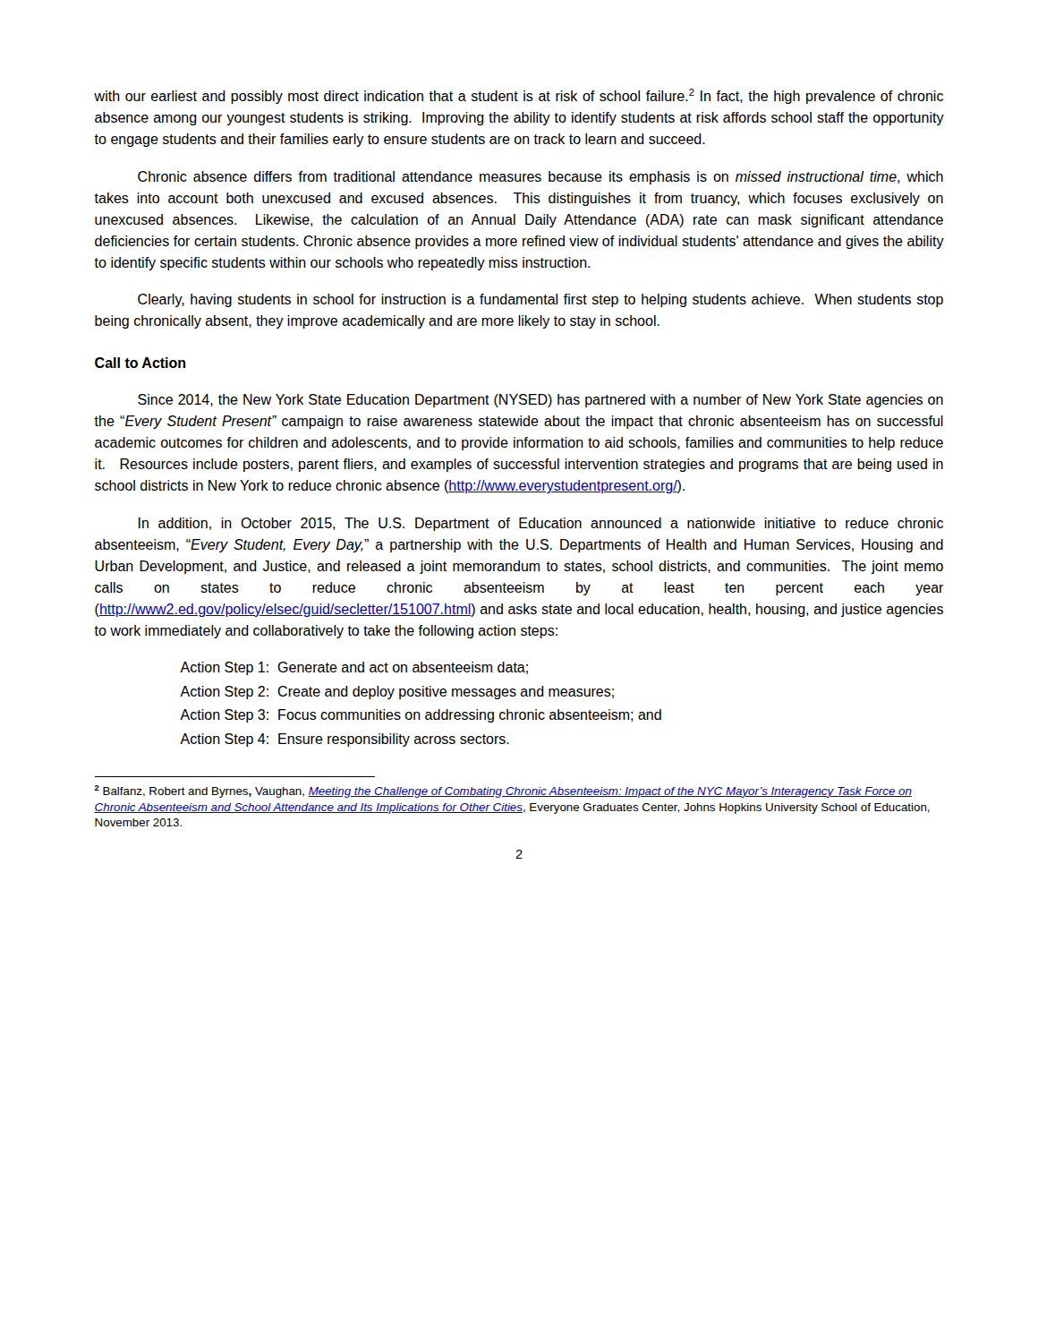with our earliest and possibly most direct indication that a student is at risk of school failure.2 In fact, the high prevalence of chronic absence among our youngest students is striking. Improving the ability to identify students at risk affords school staff the opportunity to engage students and their families early to ensure students are on track to learn and succeed.
Chronic absence differs from traditional attendance measures because its emphasis is on missed instructional time, which takes into account both unexcused and excused absences. This distinguishes it from truancy, which focuses exclusively on unexcused absences. Likewise, the calculation of an Annual Daily Attendance (ADA) rate can mask significant attendance deficiencies for certain students. Chronic absence provides a more refined view of individual students' attendance and gives the ability to identify specific students within our schools who repeatedly miss instruction.
Clearly, having students in school for instruction is a fundamental first step to helping students achieve. When students stop being chronically absent, they improve academically and are more likely to stay in school.
Call to Action
Since 2014, the New York State Education Department (NYSED) has partnered with a number of New York State agencies on the “Every Student Present” campaign to raise awareness statewide about the impact that chronic absenteeism has on successful academic outcomes for children and adolescents, and to provide information to aid schools, families and communities to help reduce it. Resources include posters, parent fliers, and examples of successful intervention strategies and programs that are being used in school districts in New York to reduce chronic absence (http://www.everystudentpresent.org/).
In addition, in October 2015, The U.S. Department of Education announced a nationwide initiative to reduce chronic absenteeism, “Every Student, Every Day,” a partnership with the U.S. Departments of Health and Human Services, Housing and Urban Development, and Justice, and released a joint memorandum to states, school districts, and communities. The joint memo calls on states to reduce chronic absenteeism by at least ten percent each year (http://www2.ed.gov/policy/elsec/guid/secletter/151007.html) and asks state and local education, health, housing, and justice agencies to work immediately and collaboratively to take the following action steps:
Action Step 1: Generate and act on absenteeism data;
Action Step 2: Create and deploy positive messages and measures;
Action Step 3: Focus communities on addressing chronic absenteeism; and
Action Step 4: Ensure responsibility across sectors.
2 Balfanz, Robert and Byrnes, Vaughan, Meeting the Challenge of Combating Chronic Absenteeism: Impact of the NYC Mayor’s Interagency Task Force on Chronic Absenteeism and School Attendance and Its Implications for Other Cities, Everyone Graduates Center, Johns Hopkins University School of Education, November 2013.
2